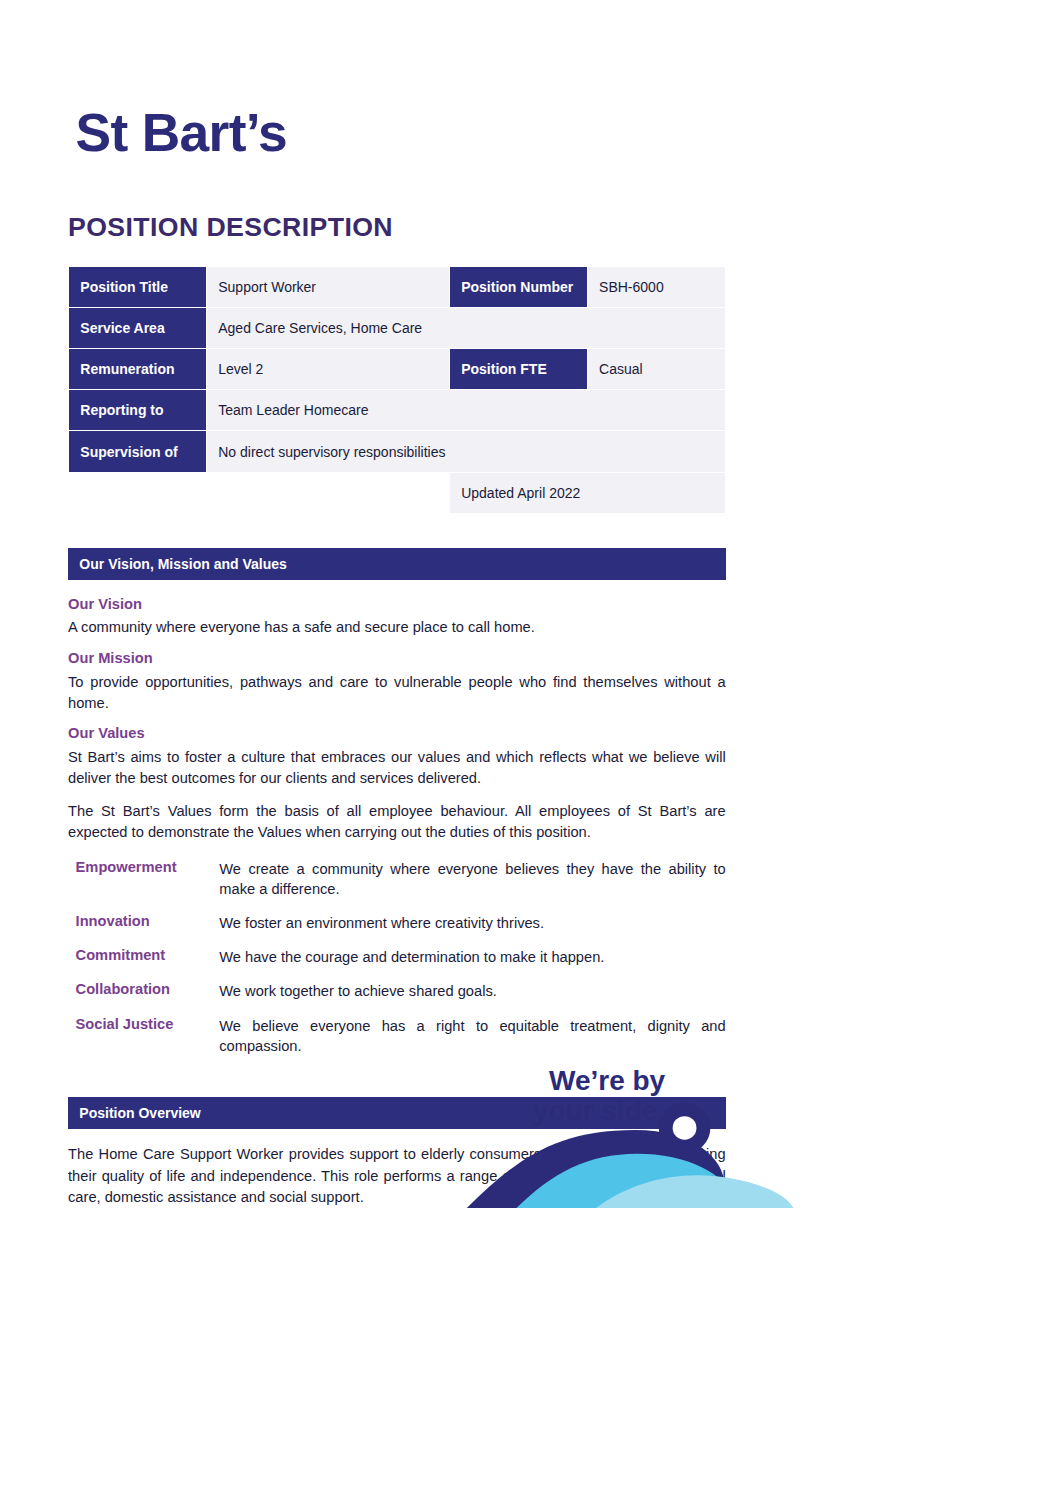St Bart’s
POSITION DESCRIPTION
| Position Title | Support Worker | Position Number | SBH-6000 |
| Service Area | Aged Care Services, Home Care |
| Remuneration | Level 2 | Position FTE | Casual |
| Reporting to | Team Leader Homecare |
| Supervision of | No direct supervisory responsibilities |
| | Updated April 2022 |
Our Vision, Mission and Values
Our Vision
A community where everyone has a safe and secure place to call home.
Our Mission
To provide opportunities, pathways and care to vulnerable people who find themselves without a home.
Our Values
St Bart’s aims to foster a culture that embraces our values and which reflects what we believe will deliver the best outcomes for our clients and services delivered.
The St Bart’s Values form the basis of all employee behaviour. All employees of St Bart’s are expected to demonstrate the Values when carrying out the duties of this position.
| Empowerment | We create a community where everyone believes they have the ability to make a difference. |
| Innovation | We foster an environment where creativity thrives. |
| Commitment | We have the courage and determination to make it happen. |
| Collaboration | We work together to achieve shared goals. |
| Social Justice | We believe everyone has a right to equitable treatment, dignity and compassion. |
Position Overview
The Home Care Support Worker provides support to elderly consumers, promoting and maintaining their quality of life and independence. This role performs a range of responsibilities across personal care, domestic assistance and social support.
We’re by
your side.